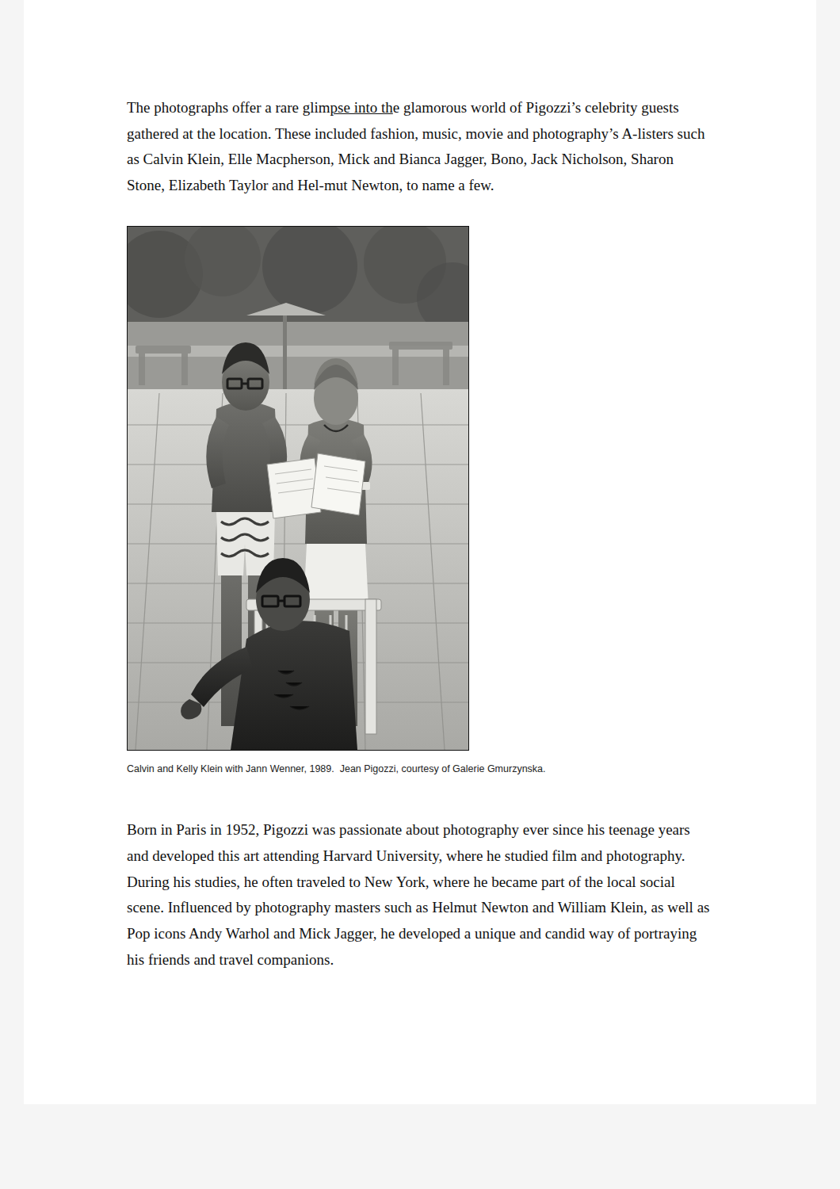The photographs offer a rare glimpse into the glamorous world of Pigozzi’s celebrity guests gathered at the location. These included fashion, music, movie and photography’s A-listers such as Calvin Klein, Elle Macpherson, Mick and Bianca Jagger, Bono, Jack Nicholson, Sharon Stone, Elizabeth Taylor and Hel-mut Newton, to name a few.
Calvin and Kelly Klein with Jann Wenner, 1989. Jean Pigozzi, courtesy of Galerie Gmurzynska.
Born in Paris in 1952, Pigozzi was passionate about photography ever since his teenage years and developed this art attending Harvard University, where he studied film and photography. During his studies, he often traveled to New York, where he became part of the local social scene. Influenced by photography masters such as Helmut Newton and William Klein, as well as Pop icons Andy Warhol and Mick Jagger, he developed a unique and candid way of portraying his friends and travel companions.